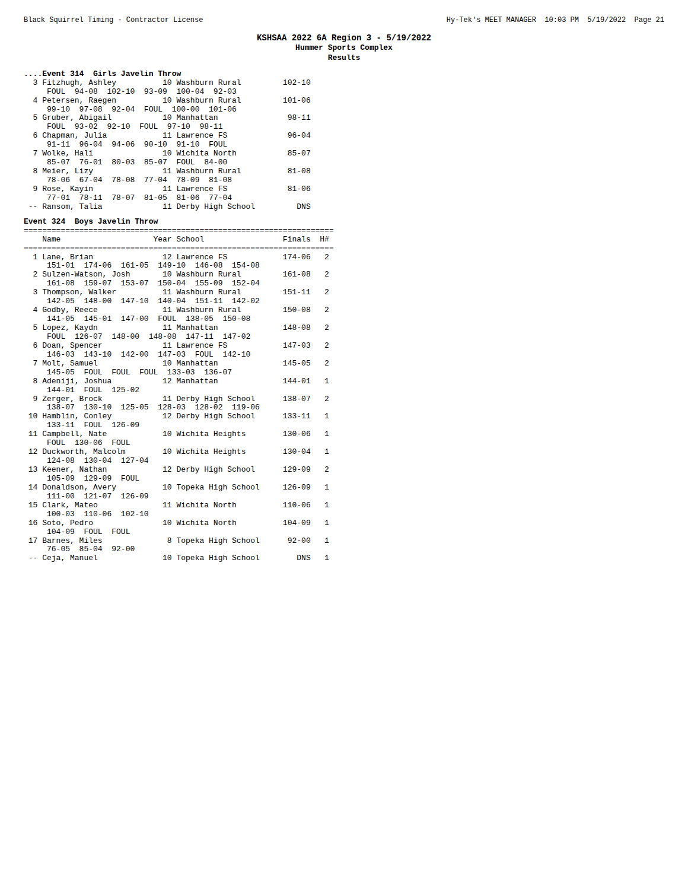Black Squirrel Timing - Contractor License Hy-Tek's MEET MANAGER 10:03 PM 5/19/2022 Page 21
KSHSAA 2022 6A Region 3 - 5/19/2022
Hummer Sports Complex
Results
....Event 314  Girls Javelin Throw
  3 Fitzhugh, Ashley          10 Washburn Rural         102-10
     FOUL  94-08  102-10  93-09  100-04  92-03
  4 Petersen, Raegen          10 Washburn Rural         101-06
     99-10  97-08  92-04  FOUL  100-00  101-06
  5 Gruber, Abigail           10 Manhattan               98-11
     FOUL  93-02  92-10  FOUL  97-10  98-11
  6 Chapman, Julia            11 Lawrence FS             96-04
     91-11  96-04  94-06  90-10  91-10  FOUL
  7 Wolke, Hali               10 Wichita North           85-07
     85-07  76-01  80-03  85-07  FOUL  84-00
  8 Meier, Lizy               11 Washburn Rural          81-08
     78-06  67-04  78-08  77-04  78-09  81-08
  9 Rose, Kayin               11 Lawrence FS             81-06
     77-01  78-11  78-07  81-05  81-06  77-04
 -- Ransom, Talia             11 Derby High School         DNS
Event 324  Boys Javelin Throw
===================================================================
    Name                    Year School                 Finals  H#
===================================================================
  1 Lane, Brian               12 Lawrence FS            174-06   2
     151-01  174-06  161-05  149-10  146-08  154-08
  2 Sulzen-Watson, Josh       10 Washburn Rural         161-08   2
     161-08  159-07  153-07  150-04  155-09  152-04
  3 Thompson, Walker          11 Washburn Rural         151-11   2
     142-05  148-00  147-10  140-04  151-11  142-02
  4 Godby, Reece              11 Washburn Rural         150-08   2
     141-05  145-01  147-00  FOUL  138-05  150-08
  5 Lopez, Kaydn              11 Manhattan              148-08   2
     FOUL  126-07  148-00  148-08  147-11  147-02
  6 Doan, Spencer             11 Lawrence FS            147-03   2
     146-03  143-10  142-00  147-03  FOUL  142-10
  7 Molt, Samuel              10 Manhattan              145-05   2
     145-05  FOUL  FOUL  FOUL  133-03  136-07
  8 Adeniji, Joshua           12 Manhattan              144-01   1
     144-01  FOUL  125-02
  9 Zerger, Brock             11 Derby High School      138-07   2
     138-07  130-10  125-05  128-03  128-02  119-06
 10 Hamblin, Conley           12 Derby High School      133-11   1
     133-11  FOUL  126-09
 11 Campbell, Nate            10 Wichita Heights        130-06   1
     FOUL  130-06  FOUL
 12 Duckworth, Malcolm        10 Wichita Heights        130-04   1
     124-08  130-04  127-04
 13 Keener, Nathan            12 Derby High School      129-09   2
     105-09  129-09  FOUL
 14 Donaldson, Avery          10 Topeka High School     126-09   1
     111-00  121-07  126-09
 15 Clark, Mateo              11 Wichita North          110-06   1
     100-03  110-06  102-10
 16 Soto, Pedro               10 Wichita North          104-09   1
     104-09  FOUL  FOUL
 17 Barnes, Miles              8 Topeka High School      92-00   1
     76-05  85-04  92-00
 -- Ceja, Manuel              10 Topeka High School        DNS   1